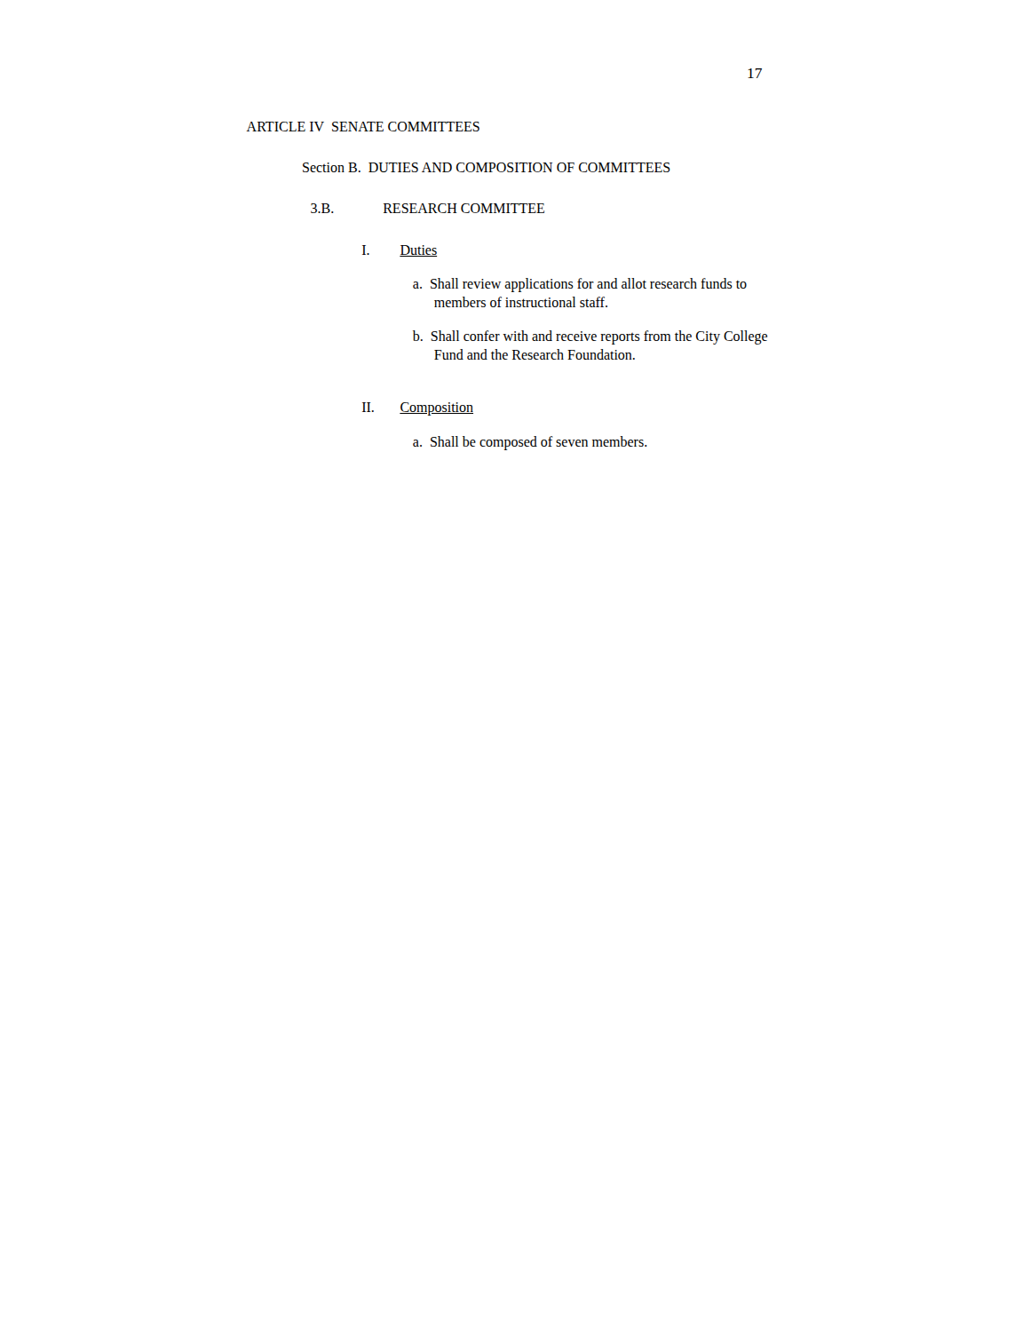17
ARTICLE IV SENATE COMMITTEES
Section B. DUTIES AND COMPOSITION OF COMMITTEES
3.B. RESEARCH COMMITTEE
I. Duties
a. Shall review applications for and allot research funds to members of instructional staff.
b. Shall confer with and receive reports from the City College Fund and the Research Foundation.
II. Composition
a. Shall be composed of seven members.